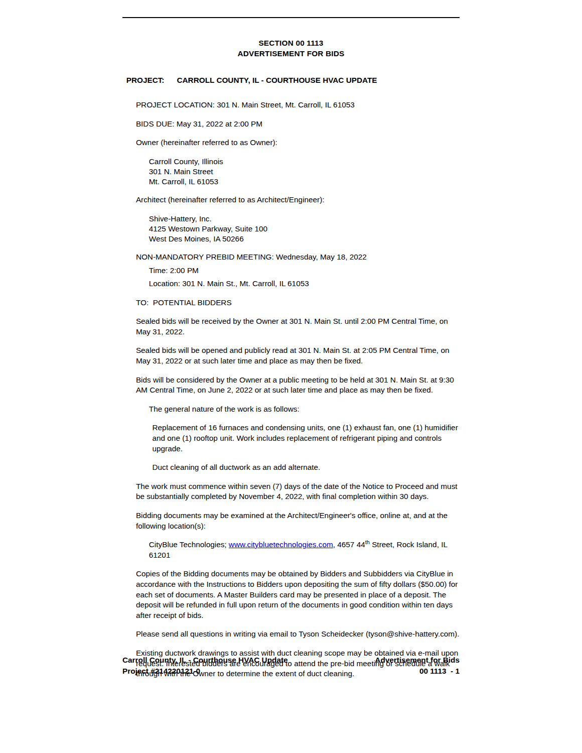SECTION 00 1113
ADVERTISEMENT FOR BIDS
PROJECT: CARROLL COUNTY, IL - COURTHOUSE HVAC UPDATE
PROJECT LOCATION: 301 N. Main Street, Mt. Carroll, IL 61053
BIDS DUE: May 31, 2022 at 2:00 PM
Owner (hereinafter referred to as Owner):
Carroll County, Illinois
301 N. Main Street
Mt. Carroll, IL 61053
Architect (hereinafter referred to as Architect/Engineer):
Shive-Hattery, Inc.
4125 Westown Parkway, Suite 100
West Des Moines, IA 50266
NON-MANDATORY PREBID MEETING: Wednesday, May 18, 2022
Time: 2:00 PM
Location: 301 N. Main St., Mt. Carroll, IL 61053
TO: POTENTIAL BIDDERS
Sealed bids will be received by the Owner at 301 N. Main St. until 2:00 PM Central Time, on May 31, 2022.
Sealed bids will be opened and publicly read at 301 N. Main St. at 2:05 PM Central Time, on May 31, 2022 or at such later time and place as may then be fixed.
Bids will be considered by the Owner at a public meeting to be held at 301 N. Main St. at 9:30 AM Central Time, on June 2, 2022 or at such later time and place as may then be fixed.
The general nature of the work is as follows:
Replacement of 16 furnaces and condensing units, one (1) exhaust fan, one (1) humidifier and one (1) rooftop unit. Work includes replacement of refrigerant piping and controls upgrade.
Duct cleaning of all ductwork as an add alternate.
The work must commence within seven (7) days of the date of the Notice to Proceed and must be substantially completed by November 4, 2022, with final completion within 30 days.
Bidding documents may be examined at the Architect/Engineer's office, online at, and at the following location(s):
CityBlue Technologies; www.citybluetechnologies.com, 4657 44th Street, Rock Island, IL 61201
Copies of the Bidding documents may be obtained by Bidders and Subbidders via CityBlue in accordance with the Instructions to Bidders upon depositing the sum of fifty dollars ($50.00) for each set of documents. A Master Builders card may be presented in place of a deposit. The deposit will be refunded in full upon return of the documents in good condition within ten days after receipt of bids.
Please send all questions in writing via email to Tyson Scheidecker (tyson@shive-hattery.com).
Existing ductwork drawings to assist with duct cleaning scope may be obtained via e-mail upon request. Interested bidders are encouraged to attend the pre-bid meeting or schedule a walk through with the Owner to determine the extent of duct cleaning.
Carroll County, IL - Courthouse HVAC Update
Advertisement for Bids
Project #214220121-0
00 1113 - 1